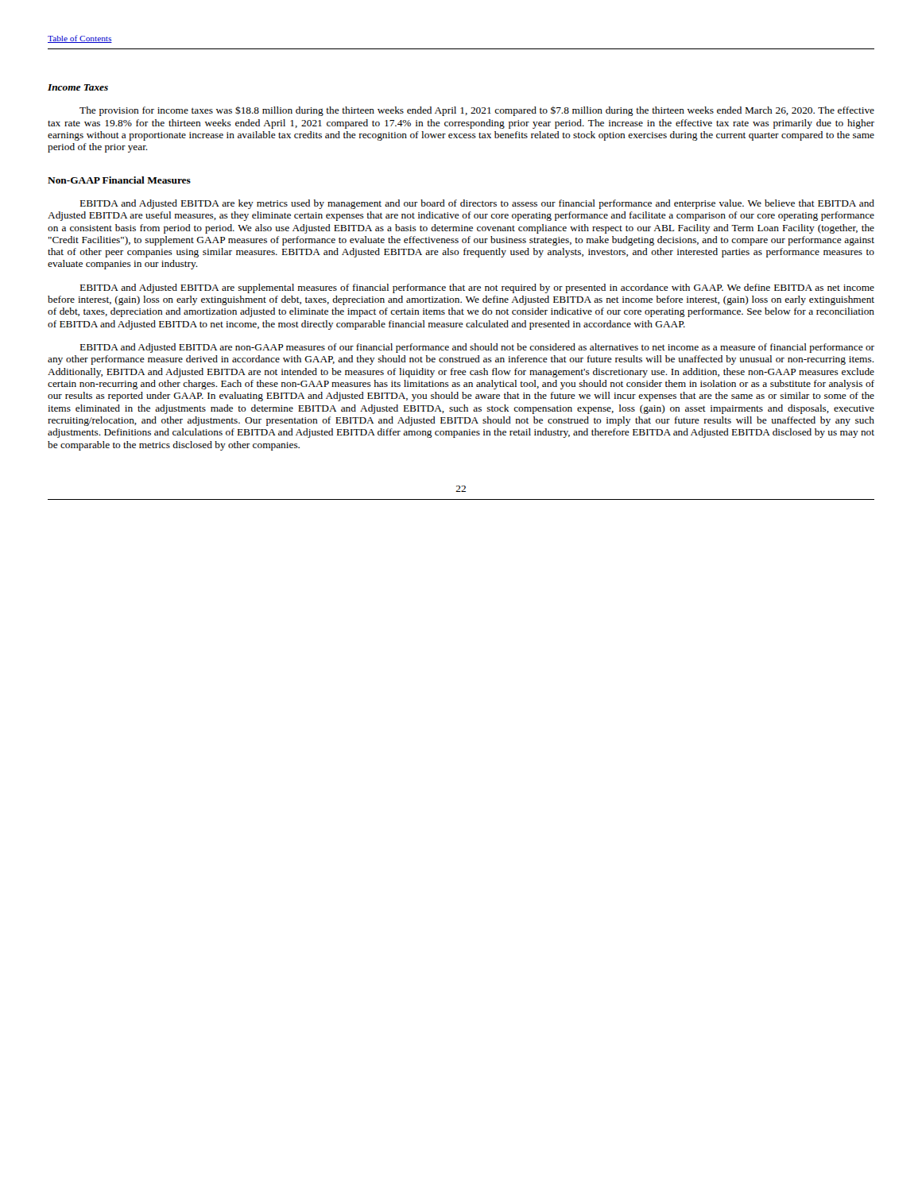Table of Contents
Income Taxes
The provision for income taxes was $18.8 million during the thirteen weeks ended April 1, 2021 compared to $7.8 million during the thirteen weeks ended March 26, 2020. The effective tax rate was 19.8% for the thirteen weeks ended April 1, 2021 compared to 17.4% in the corresponding prior year period. The increase in the effective tax rate was primarily due to higher earnings without a proportionate increase in available tax credits and the recognition of lower excess tax benefits related to stock option exercises during the current quarter compared to the same period of the prior year.
Non-GAAP Financial Measures
EBITDA and Adjusted EBITDA are key metrics used by management and our board of directors to assess our financial performance and enterprise value. We believe that EBITDA and Adjusted EBITDA are useful measures, as they eliminate certain expenses that are not indicative of our core operating performance and facilitate a comparison of our core operating performance on a consistent basis from period to period. We also use Adjusted EBITDA as a basis to determine covenant compliance with respect to our ABL Facility and Term Loan Facility (together, the "Credit Facilities"), to supplement GAAP measures of performance to evaluate the effectiveness of our business strategies, to make budgeting decisions, and to compare our performance against that of other peer companies using similar measures. EBITDA and Adjusted EBITDA are also frequently used by analysts, investors, and other interested parties as performance measures to evaluate companies in our industry.
EBITDA and Adjusted EBITDA are supplemental measures of financial performance that are not required by or presented in accordance with GAAP. We define EBITDA as net income before interest, (gain) loss on early extinguishment of debt, taxes, depreciation and amortization. We define Adjusted EBITDA as net income before interest, (gain) loss on early extinguishment of debt, taxes, depreciation and amortization adjusted to eliminate the impact of certain items that we do not consider indicative of our core operating performance. See below for a reconciliation of EBITDA and Adjusted EBITDA to net income, the most directly comparable financial measure calculated and presented in accordance with GAAP.
EBITDA and Adjusted EBITDA are non-GAAP measures of our financial performance and should not be considered as alternatives to net income as a measure of financial performance or any other performance measure derived in accordance with GAAP, and they should not be construed as an inference that our future results will be unaffected by unusual or non-recurring items. Additionally, EBITDA and Adjusted EBITDA are not intended to be measures of liquidity or free cash flow for management's discretionary use. In addition, these non-GAAP measures exclude certain non-recurring and other charges. Each of these non-GAAP measures has its limitations as an analytical tool, and you should not consider them in isolation or as a substitute for analysis of our results as reported under GAAP. In evaluating EBITDA and Adjusted EBITDA, you should be aware that in the future we will incur expenses that are the same as or similar to some of the items eliminated in the adjustments made to determine EBITDA and Adjusted EBITDA, such as stock compensation expense, loss (gain) on asset impairments and disposals, executive recruiting/relocation, and other adjustments. Our presentation of EBITDA and Adjusted EBITDA should not be construed to imply that our future results will be unaffected by any such adjustments. Definitions and calculations of EBITDA and Adjusted EBITDA differ among companies in the retail industry, and therefore EBITDA and Adjusted EBITDA disclosed by us may not be comparable to the metrics disclosed by other companies.
22